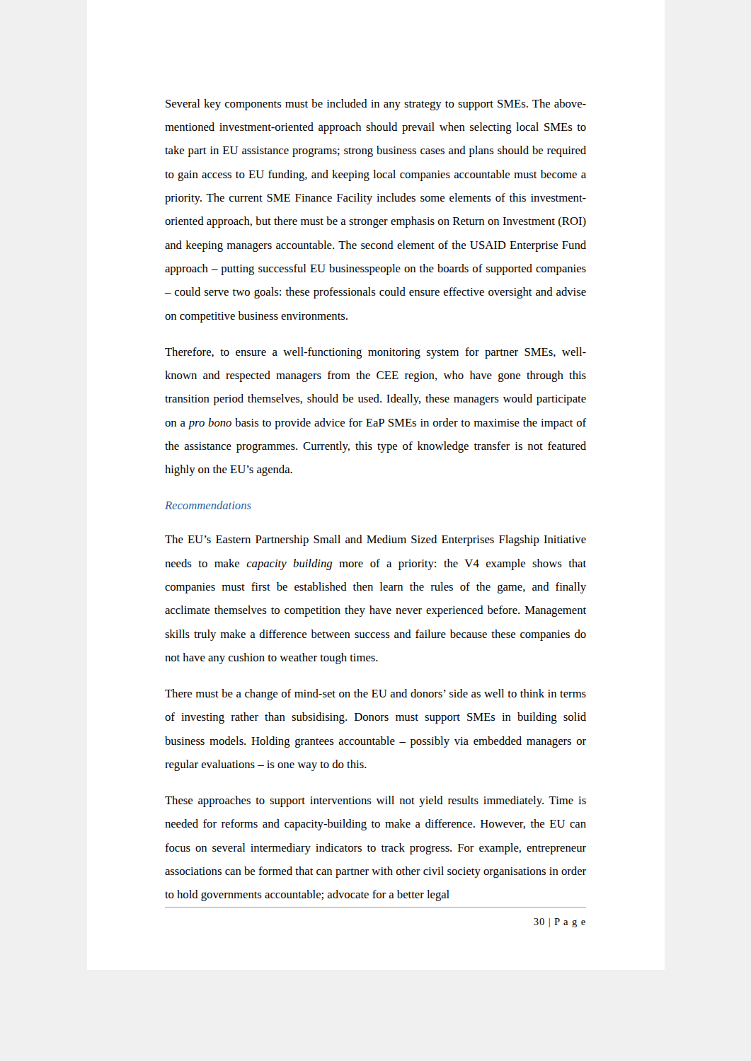Several key components must be included in any strategy to support SMEs. The above-mentioned investment-oriented approach should prevail when selecting local SMEs to take part in EU assistance programs; strong business cases and plans should be required to gain access to EU funding, and keeping local companies accountable must become a priority. The current SME Finance Facility includes some elements of this investment-oriented approach, but there must be a stronger emphasis on Return on Investment (ROI) and keeping managers accountable. The second element of the USAID Enterprise Fund approach – putting successful EU businesspeople on the boards of supported companies – could serve two goals: these professionals could ensure effective oversight and advise on competitive business environments.
Therefore, to ensure a well-functioning monitoring system for partner SMEs, well-known and respected managers from the CEE region, who have gone through this transition period themselves, should be used. Ideally, these managers would participate on a pro bono basis to provide advice for EaP SMEs in order to maximise the impact of the assistance programmes. Currently, this type of knowledge transfer is not featured highly on the EU’s agenda.
Recommendations
The EU’s Eastern Partnership Small and Medium Sized Enterprises Flagship Initiative needs to make capacity building more of a priority: the V4 example shows that companies must first be established then learn the rules of the game, and finally acclimate themselves to competition they have never experienced before. Management skills truly make a difference between success and failure because these companies do not have any cushion to weather tough times.
There must be a change of mind-set on the EU and donors’ side as well to think in terms of investing rather than subsidising. Donors must support SMEs in building solid business models. Holding grantees accountable – possibly via embedded managers or regular evaluations – is one way to do this.
These approaches to support interventions will not yield results immediately. Time is needed for reforms and capacity-building to make a difference. However, the EU can focus on several intermediary indicators to track progress. For example, entrepreneur associations can be formed that can partner with other civil society organisations in order to hold governments accountable; advocate for a better legal
30 | P a g e